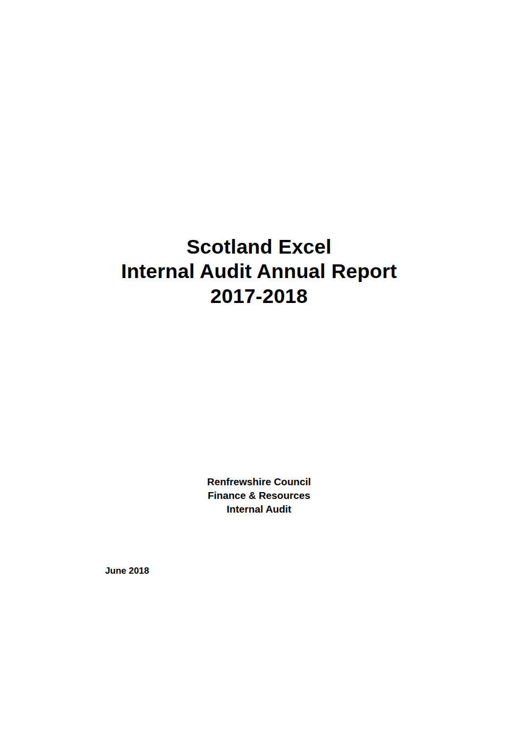Scotland Excel
Internal Audit Annual Report
2017-2018
Renfrewshire Council
Finance & Resources
Internal Audit
June 2018